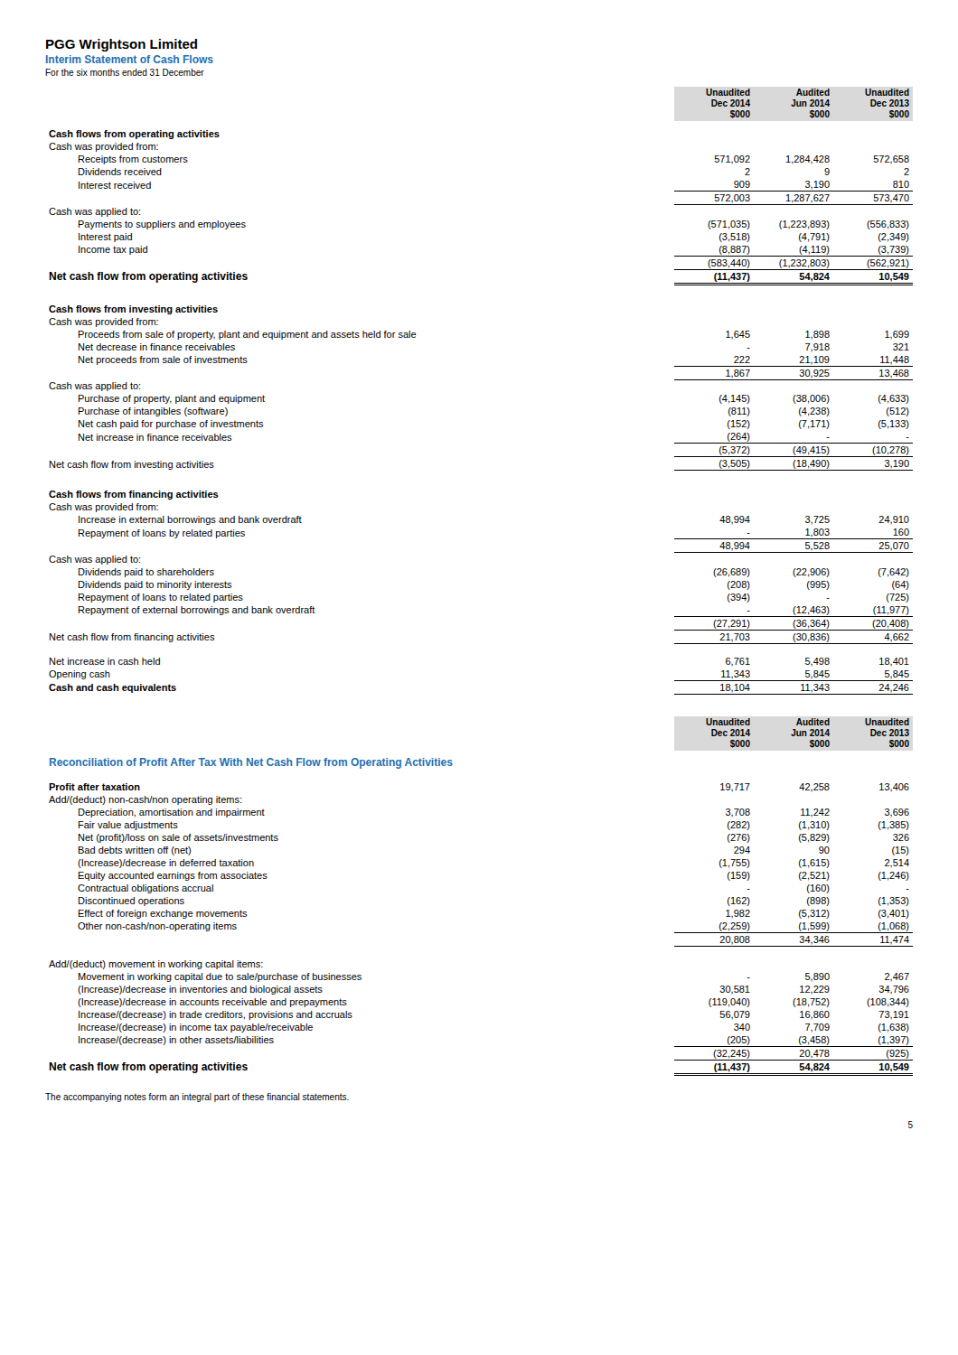PGG Wrightson Limited
Interim Statement of Cash Flows
For the six months ended 31 December
| | Unaudited Dec 2014 $000 | Audited Jun 2014 $000 | Unaudited Dec 2013 $000 |
| Cash flows from operating activities | | | |
| Cash was provided from: | | | |
| Receipts from customers | 571,092 | 1,284,428 | 572,658 |
| Dividends received | 2 | 9 | 2 |
| Interest received | 909 | 3,190 | 810 |
| | 572,003 | 1,287,627 | 573,470 |
| Cash was applied to: | | | |
| Payments to suppliers and employees | (571,035) | (1,223,893) | (556,833) |
| Interest paid | (3,518) | (4,791) | (2,349) |
| Income tax paid | (8,887) | (4,119) | (3,739) |
| | (583,440) | (1,232,803) | (562,921) |
| Net cash flow from operating activities | (11,437) | 54,824 | 10,549 |
| Cash flows from investing activities | | | |
| Cash was provided from: | | | |
| Proceeds from sale of property, plant and equipment and assets held for sale | 1,645 | 1,898 | 1,699 |
| Net decrease in finance receivables | - | 7,918 | 321 |
| Net proceeds from sale of investments | 222 | 21,109 | 11,448 |
| | 1,867 | 30,925 | 13,468 |
| Cash was applied to: | | | |
| Purchase of property, plant and equipment | (4,145) | (38,006) | (4,633) |
| Purchase of intangibles (software) | (811) | (4,238) | (512) |
| Net cash paid for purchase of investments | (152) | (7,171) | (5,133) |
| Net increase in finance receivables | (264) | - | - |
| | (5,372) | (49,415) | (10,278) |
| Net cash flow from investing activities | (3,505) | (18,490) | 3,190 |
| Cash flows from financing activities | | | |
| Cash was provided from: | | | |
| Increase in external borrowings and bank overdraft | 48,994 | 3,725 | 24,910 |
| Repayment of loans by related parties | - | 1,803 | 160 |
| | 48,994 | 5,528 | 25,070 |
| Cash was applied to: | | | |
| Dividends paid to shareholders | (26,689) | (22,906) | (7,642) |
| Dividends paid to minority interests | (208) | (995) | (64) |
| Repayment of loans to related parties | (394) | - | (725) |
| Repayment of external borrowings and bank overdraft | - | (12,463) | (11,977) |
| | (27,291) | (36,364) | (20,408) |
| Net cash flow from financing activities | 21,703 | (30,836) | 4,662 |
| Net increase in cash held | 6,761 | 5,498 | 18,401 |
| Opening cash | 11,343 | 5,845 | 5,845 |
| Cash and cash equivalents | 18,104 | 11,343 | 24,246 |
| | Unaudited Dec 2014 $000 | Audited Jun 2014 $000 | Unaudited Dec 2013 $000 |
| Reconciliation of Profit After Tax With Net Cash Flow from Operating Activities | | | |
| Profit after taxation | 19,717 | 42,258 | 13,406 |
| Add/(deduct) non-cash/non operating items: | | | |
| Depreciation, amortisation and impairment | 3,708 | 11,242 | 3,696 |
| Fair value adjustments | (282) | (1,310) | (1,385) |
| Net (profit)/loss on sale of assets/investments | (276) | (5,829) | 326 |
| Bad debts written off (net) | 294 | 90 | (15) |
| (Increase)/decrease in deferred taxation | (1,755) | (1,615) | 2,514 |
| Equity accounted earnings from associates | (159) | (2,521) | (1,246) |
| Contractual obligations accrual | - | (160) | - |
| Discontinued operations | (162) | (898) | (1,353) |
| Effect of foreign exchange movements | 1,982 | (5,312) | (3,401) |
| Other non-cash/non-operating items | (2,259) | (1,599) | (1,068) |
| | 20,808 | 34,346 | 11,474 |
| Add/(deduct) movement in working capital items: | | | |
| Movement in working capital due to sale/purchase of businesses | - | 5,890 | 2,467 |
| (Increase)/decrease in inventories and biological assets | 30,581 | 12,229 | 34,796 |
| (Increase)/decrease in accounts receivable and prepayments | (119,040) | (18,752) | (108,344) |
| Increase/(decrease) in trade creditors, provisions and accruals | 56,079 | 16,860 | 73,191 |
| Increase/(decrease) in income tax payable/receivable | 340 | 7,709 | (1,638) |
| Increase/(decrease) in other assets/liabilities | (205) | (3,458) | (1,397) |
| | (32,245) | 20,478 | (925) |
| Net cash flow from operating activities | (11,437) | 54,824 | 10,549 |
The accompanying notes form an integral part of these financial statements.
5